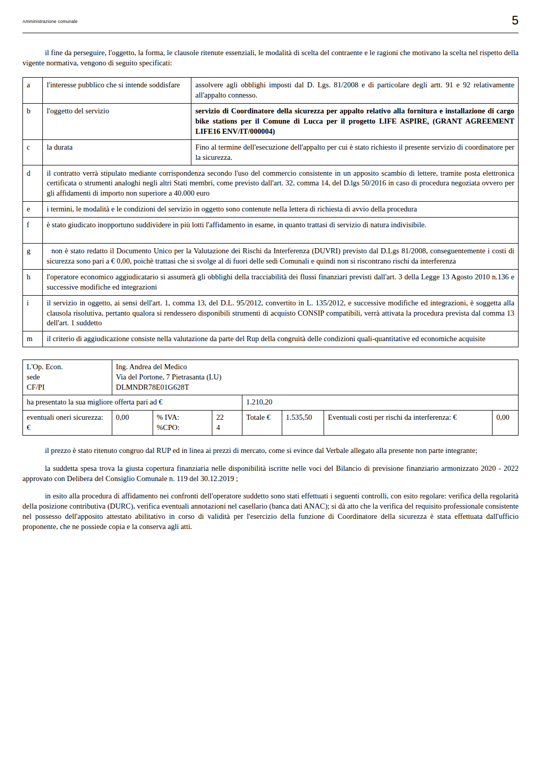Amministrazione comunale
5
il fine da perseguire, l'oggetto, la forma, le clausole ritenute essenziali, le modalità di scelta del contraente e le ragioni che motivano la scelta nel rispetto della vigente normativa, vengono di seguito specificati:
| a | l'interesse pubblico che si intende soddisfare | assolvere agli obblighi imposti dal D. Lgs. 81/2008 e di particolare degli artt. 91 e 92 relativamente all'appalto connesso. |
| b | l'oggetto del servizio | servizio di Coordinatore della sicurezza per appalto relativo alla fornitura e installazione di cargo bike stations per il Comune di Lucca per il progetto LIFE ASPIRE, (GRANT AGREEMENT LIFE16 ENV/IT/000004) |
| c | la durata | Fino al termine dell'esecuzione dell'appalto per cui è stato richiesto il presente servizio di coordinatore per la sicurezza. |
| d | il contratto verrà stipulato mediante corrispondenza secondo l'uso del commercio consistente in un apposito scambio di lettere, tramite posta elettronica certificata o strumenti analoghi negli altri Stati membri, come previsto dall'art. 32, comma 14, del D.lgs 50/2016 in caso di procedura negoziata ovvero per gli affidamenti di importo non superiore a 40.000 euro |
| e | i termini, le modalità e le condizioni del servizio in oggetto sono contenute nella lettera di richiesta di avvio della procedura |
| f | è stato giudicato inopportuno suddividere in più lotti l'affidamento in esame, in quanto trattasi di servizio di natura indivisibile. |
| g | non è stato redatto il Documento Unico per la Valutazione dei Rischi da Interferenza (DUVRI) previsto dal D.Lgs 81/2008, conseguentemente i costi di sicurezza sono pari a € 0,00, poichè trattasi che si svolge al di fuori delle sedi Comunali e quindi non si riscontrano rischi da interferenza |
| h | l'operatore economico aggiudicatario si assumerà gli obblighi della tracciabilità dei flussi finanziari previsti dall'art. 3 della Legge 13 Agosto 2010 n.136 e successive modifiche ed integrazioni |
| i | il servizio in oggetto, ai sensi dell'art. 1, comma 13, del D.L. 95/2012, convertito in L. 135/2012, e successive modifiche ed integrazioni, è soggetta alla clausola risolutiva, pertanto qualora si rendessero disponibili strumenti di acquisto CONSIP compatibili, verrà attivata la procedura prevista dal comma 13 dell'art. 1 suddetto |
| m | il criterio di aggiudicazione consiste nella valutazione da parte del Rup della congruità delle condizioni quali-quantitative ed economiche acquisite |
| L'Op. Econ. sede CF/PI | Ing. Andrea del Medico Via del Portone, 7 Pietrasanta (LU) DLMNDR78E01G628T |
| ha presentato la sua migliore offerta pari ad € | 1.210,20 |
| eventuali oneri sicurezza: € | 0,00 | % IVA: %CPO: | 22 4 | Totale € | 1.535,50 | Eventuali costi per rischi da interferenza: € | 0,00 |
il prezzo è stato ritenuto congruo dal RUP ed in linea ai prezzi di mercato, come si evince dal Verbale allegato alla presente non parte integrante;
la suddetta spesa trova la giusta copertura finanziaria nelle disponibilità iscritte nelle voci del Bilancio di previsione finanziario armonizzato 2020 - 2022 approvato con Delibera del Consiglio Comunale n. 119 del 30.12.2019 ;
in esito alla procedura di affidamento nei confronti dell'operatore suddetto sono stati effettuati i seguenti controlli, con esito regolare: verifica della regolarità della posizione contributiva (DURC), verifica eventuali annotazioni nel casellario (banca dati ANAC); si dà atto che la verifica del requisito professionale consistente nel possesso dell'apposito attestato abilitativo in corso di validità per l'esercizio della funzione di Coordinatore della sicurezza è stata effettuata dall'ufficio proponente, che ne possiede copia e la conserva agli atti.